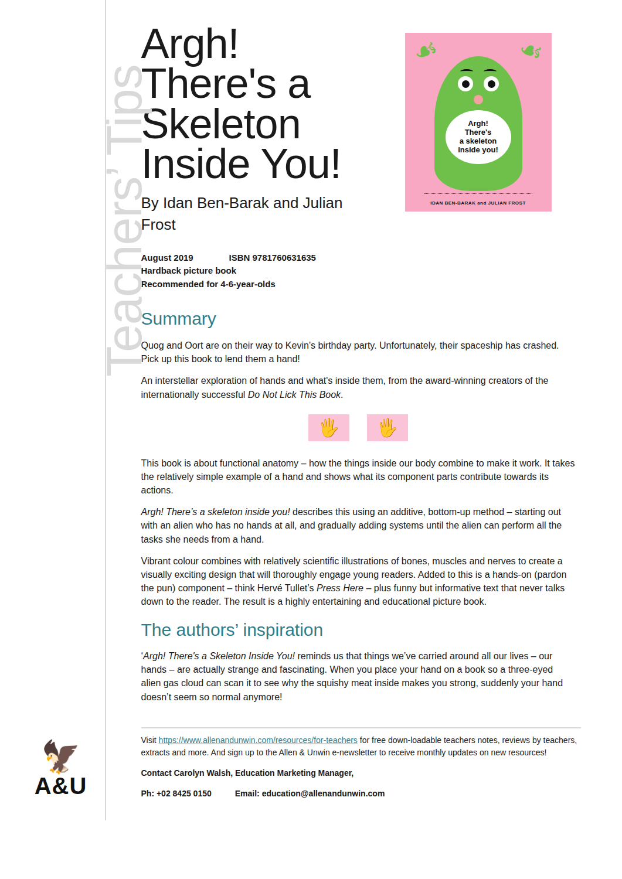Teachers’ Tips
🦅
A&U
Argh!
There's a
Skeleton
Inside You!
By Idan Ben-Barak and Julian Frost
☙ ☙
Argh!
There's
a skeleton
inside you!
IDAN BEN-BARAK and JULIAN FROST
August 2019 ISBN 9781760631635 Hardback picture book Recommended for 4-6-year-olds
Summary
Quog and Oort are on their way to Kevin's birthday party. Unfortunately, their spaceship has crashed. Pick up this book to lend them a hand!
An interstellar exploration of hands and what's inside them, from the award-winning creators of the internationally successful Do Not Lick This Book.
🖐 🖐
This book is about functional anatomy – how the things inside our body combine to make it work. It takes the relatively simple example of a hand and shows what its component parts contribute towards its actions.
Argh! There’s a skeleton inside you! describes this using an additive, bottom-up method – starting out with an alien who has no hands at all, and gradually adding systems until the alien can perform all the tasks she needs from a hand.
Vibrant colour combines with relatively scientific illustrations of bones, muscles and nerves to create a visually exciting design that will thoroughly engage young readers. Added to this is a hands-on (pardon the pun) component – think Hervé Tullet’s Press Here – plus funny but informative text that never talks down to the reader. The result is a highly entertaining and educational picture book.
The authors’ inspiration
‘Argh! There's a Skeleton Inside You! reminds us that things we’ve carried around all our lives – our hands – are actually strange and fascinating. When you place your hand on a book so a three-eyed alien gas cloud can scan it to see why the squishy meat inside makes you strong, suddenly your hand doesn’t seem so normal anymore!
Visit https://www.allenandunwin.com/resources/for-teachers for free down-loadable teachers notes, reviews by teachers, extracts and more. And sign up to the Allen & Unwin e-newsletter to receive monthly updates on new resources!
Contact Carolyn Walsh, Education Marketing Manager,
Ph: +02 8425 0150 Email: education@allenandunwin.com